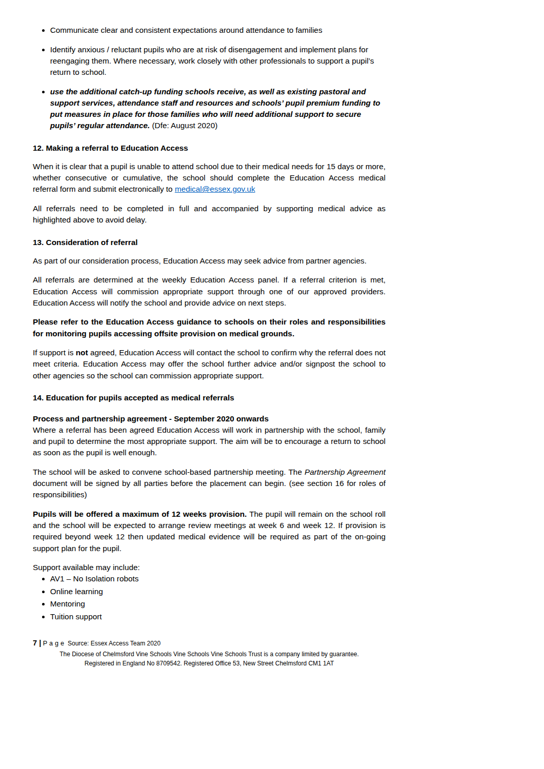Communicate clear and consistent expectations around attendance to families
Identify anxious / reluctant pupils who are at risk of disengagement and implement plans for reengaging them. Where necessary, work closely with other professionals to support a pupil’s return to school.
use the additional catch-up funding schools receive, as well as existing pastoral and support services, attendance staff and resources and schools’ pupil premium funding to put measures in place for those families who will need additional support to secure pupils’ regular attendance. (Dfe: August 2020)
12. Making a referral to Education Access
When it is clear that a pupil is unable to attend school due to their medical needs for 15 days or more, whether consecutive or cumulative, the school should complete the Education Access medical referral form and submit electronically to medical@essex.gov.uk
All referrals need to be completed in full and accompanied by supporting medical advice as highlighted above to avoid delay.
13. Consideration of referral
As part of our consideration process, Education Access may seek advice from partner agencies.
All referrals are determined at the weekly Education Access panel. If a referral criterion is met, Education Access will commission appropriate support through one of our approved providers. Education Access will notify the school and provide advice on next steps.
Please refer to the Education Access guidance to schools on their roles and responsibilities for monitoring pupils accessing offsite provision on medical grounds.
If support is not agreed, Education Access will contact the school to confirm why the referral does not meet criteria. Education Access may offer the school further advice and/or signpost the school to other agencies so the school can commission appropriate support.
14. Education for pupils accepted as medical referrals
Process and partnership agreement - September 2020 onwards
Where a referral has been agreed Education Access will work in partnership with the school, family and pupil to determine the most appropriate support. The aim will be to encourage a return to school as soon as the pupil is well enough.
The school will be asked to convene school-based partnership meeting. The Partnership Agreement document will be signed by all parties before the placement can begin. (see section 16 for roles of responsibilities)
Pupils will be offered a maximum of 12 weeks provision. The pupil will remain on the school roll and the school will be expected to arrange review meetings at week 6 and week 12. If provision is required beyond week 12 then updated medical evidence will be required as part of the on-going support plan for the pupil.
Support available may include:
AV1 – No Isolation robots
Online learning
Mentoring
Tuition support
7 | P a g e Source: Essex Access Team 2020
The Diocese of Chelmsford Vine Schools Vine Schools Vine Schools Trust is a company limited by guarantee.
Registered in England No 8709542. Registered Office 53, New Street Chelmsford CM1 1AT